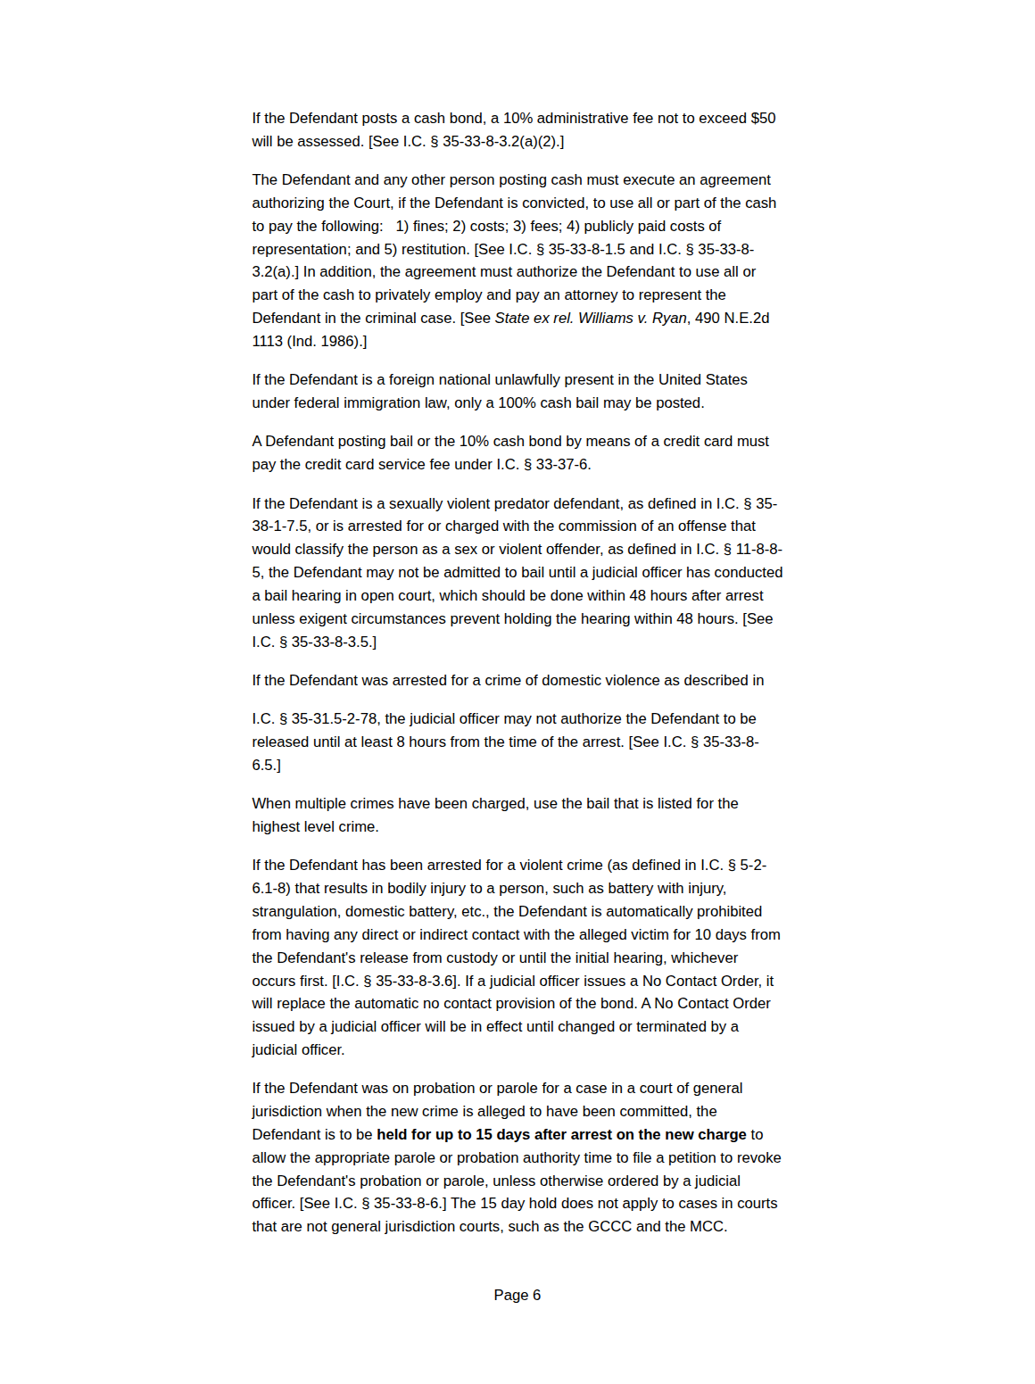If the Defendant posts a cash bond, a 10% administrative fee not to exceed $50 will be assessed. [See I.C. § 35-33-8-3.2(a)(2).]
The Defendant and any other person posting cash must execute an agreement authorizing the Court, if the Defendant is convicted, to use all or part of the cash to pay the following: 1) fines; 2) costs; 3) fees; 4) publicly paid costs of representation; and 5) restitution. [See I.C. § 35-33-8-1.5 and I.C. § 35-33-8-3.2(a).] In addition, the agreement must authorize the Defendant to use all or part of the cash to privately employ and pay an attorney to represent the Defendant in the criminal case. [See State ex rel. Williams v. Ryan, 490 N.E.2d 1113 (Ind. 1986).]
If the Defendant is a foreign national unlawfully present in the United States under federal immigration law, only a 100% cash bail may be posted.
A Defendant posting bail or the 10% cash bond by means of a credit card must pay the credit card service fee under I.C. § 33-37-6.
If the Defendant is a sexually violent predator defendant, as defined in I.C. § 35-38-1-7.5, or is arrested for or charged with the commission of an offense that would classify the person as a sex or violent offender, as defined in I.C. § 11-8-8-5, the Defendant may not be admitted to bail until a judicial officer has conducted a bail hearing in open court, which should be done within 48 hours after arrest unless exigent circumstances prevent holding the hearing within 48 hours. [See I.C. § 35-33-8-3.5.]
If the Defendant was arrested for a crime of domestic violence as described in
I.C. § 35-31.5-2-78, the judicial officer may not authorize the Defendant to be released until at least 8 hours from the time of the arrest. [See I.C. § 35-33-8-6.5.]
When multiple crimes have been charged, use the bail that is listed for the highest level crime.
If the Defendant has been arrested for a violent crime (as defined in I.C. § 5-2-6.1-8) that results in bodily injury to a person, such as battery with injury, strangulation, domestic battery, etc., the Defendant is automatically prohibited from having any direct or indirect contact with the alleged victim for 10 days from the Defendant's release from custody or until the initial hearing, whichever occurs first. [I.C. § 35-33-8-3.6]. If a judicial officer issues a No Contact Order, it will replace the automatic no contact provision of the bond. A No Contact Order issued by a judicial officer will be in effect until changed or terminated by a judicial officer.
If the Defendant was on probation or parole for a case in a court of general jurisdiction when the new crime is alleged to have been committed, the Defendant is to be held for up to 15 days after arrest on the new charge to allow the appropriate parole or probation authority time to file a petition to revoke the Defendant's probation or parole, unless otherwise ordered by a judicial officer. [See I.C. § 35-33-8-6.] The 15 day hold does not apply to cases in courts that are not general jurisdiction courts, such as the GCCC and the MCC.
Page 6